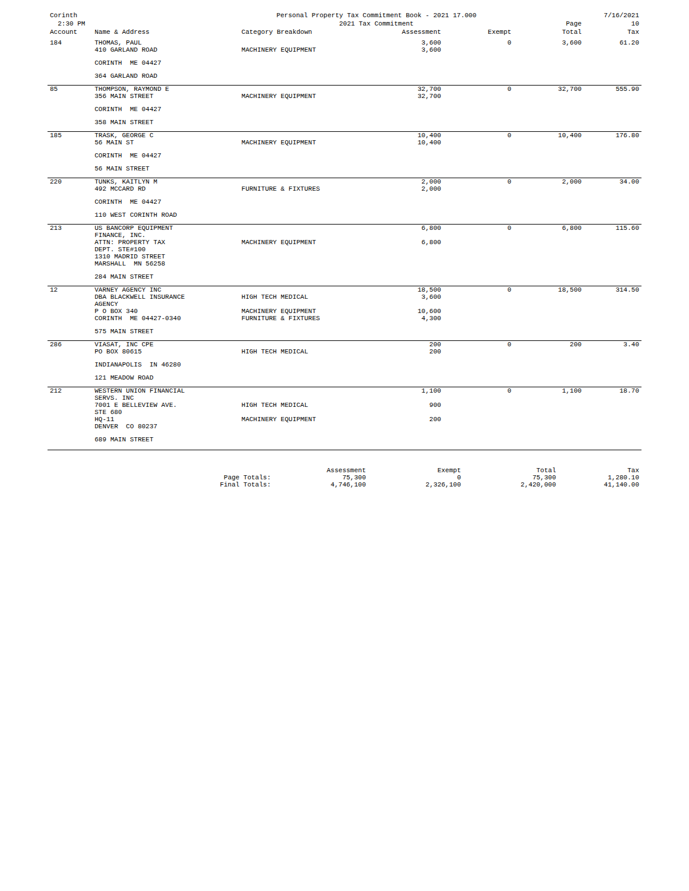| Corinth | | Personal Property Tax Commitment Book - 2021 17.000 | | 7/16/2021 |
| 2:30 PM | | 2021 Tax Commitment | Page | 10 |
| Account | Name & Address | Category Breakdown | Assessment | Exempt | Total | Tax |
| 184 | THOMAS, PAUL | | 3,600 | 0 | 3,600 | 61.20 |
| | 410 GARLAND ROAD | MACHINERY EQUIPMENT | 3,600 | | | |
| | CORINTH ME 04427 | | | | | |
| | 364 GARLAND ROAD | | | | | |
| 85 | THOMPSON, RAYMOND E | | 32,700 | 0 | 32,700 | 555.90 |
| | 356 MAIN STREET | MACHINERY EQUIPMENT | 32,700 | | | |
| | CORINTH ME 04427 | | | | | |
| | 358 MAIN STREET | | | | | |
| 185 | TRASK, GEORGE C | | 10,400 | 0 | 10,400 | 176.80 |
| | 56 MAIN ST | MACHINERY EQUIPMENT | 10,400 | | | |
| | CORINTH ME 04427 | | | | | |
| | 56 MAIN STREET | | | | | |
| 220 | TUNKS, KAITLYN M | | 2,000 | 0 | 2,000 | 34.00 |
| | 492 MCCARD RD | FURNITURE & FIXTURES | 2,000 | | | |
| | CORINTH ME 04427 | | | | | |
| | 110 WEST CORINTH ROAD | | | | | |
| 213 | US BANCORP EQUIPMENT FINANCE, INC. | | 6,800 | 0 | 6,800 | 115.60 |
| | ATTN: PROPERTY TAX DEPT. STE#100 | MACHINERY EQUIPMENT | 6,800 | | | |
| | 1310 MADRID STREET | | | | | |
| | MARSHALL MN 56258 | | | | | |
| | 284 MAIN STREET | | | | | |
| 12 | VARNEY AGENCY INC | | 18,500 | 0 | 18,500 | 314.50 |
| | DBA BLACKWELL INSURANCE AGENCY | HIGH TECH MEDICAL | 3,600 | | | |
| | P O BOX 340 | MACHINERY EQUIPMENT | 10,600 | | | |
| | CORINTH ME 04427-0340 | FURNITURE & FIXTURES | 4,300 | | | |
| | 575 MAIN STREET | | | | | |
| 286 | VIASAT, INC CPE | | 200 | 0 | 200 | 3.40 |
| | PO BOX 80615 | HIGH TECH MEDICAL | 200 | | | |
| | INDIANAPOLIS IN 46280 | | | | | |
| | 121 MEADOW ROAD | | | | | |
| 212 | WESTERN UNION FINANCIAL SERVS. INC | | 1,100 | 0 | 1,100 | 18.70 |
| | 7001 E BELLEVIEW AVE. STE 680 | HIGH TECH MEDICAL | 900 | | | |
| | HQ-11 | MACHINERY EQUIPMENT | 200 | | | |
| | DENVER CO 80237 | | | | | |
| | 689 MAIN STREET | | | | | |
| | Assessment | Exempt | Total | Tax |
| Page Totals: | 75,300 | 0 | 75,300 | 1,280.10 |
| Final Totals: | 4,746,100 | 2,326,100 | 2,420,000 | 41,140.00 |